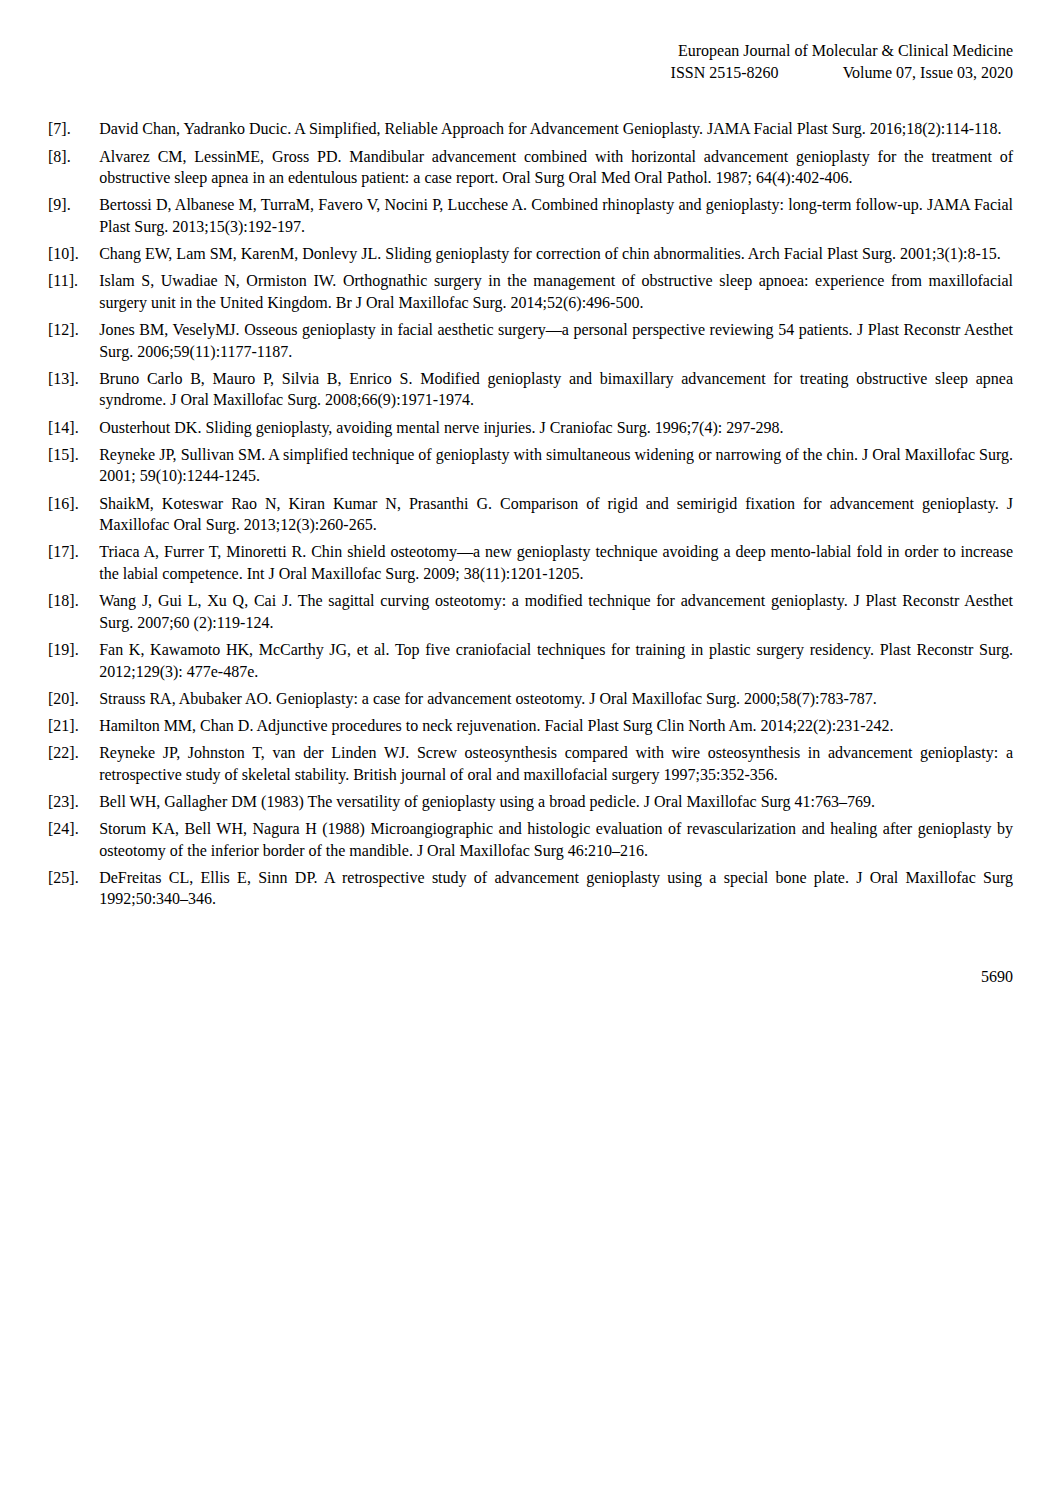European Journal of Molecular & Clinical Medicine ISSN 2515-8260 Volume 07, Issue 03, 2020
[7]. David Chan, Yadranko Ducic. A Simplified, Reliable Approach for Advancement Genioplasty. JAMA Facial Plast Surg. 2016;18(2):114-118.
[8]. Alvarez CM, LessinME, Gross PD. Mandibular advancement combined with horizontal advancement genioplasty for the treatment of obstructive sleep apnea in an edentulous patient: a case report. Oral Surg Oral Med Oral Pathol. 1987; 64(4):402-406.
[9]. Bertossi D, Albanese M, TurraM, Favero V, Nocini P, Lucchese A. Combined rhinoplasty and genioplasty: long-term follow-up. JAMA Facial Plast Surg. 2013;15(3):192-197.
[10]. Chang EW, Lam SM, KarenM, Donlevy JL. Sliding genioplasty for correction of chin abnormalities. Arch Facial Plast Surg. 2001;3(1):8-15.
[11]. Islam S, Uwadiae N, Ormiston IW. Orthognathic surgery in the management of obstructive sleep apnoea: experience from maxillofacial surgery unit in the United Kingdom. Br J Oral Maxillofac Surg. 2014;52(6):496-500.
[12]. Jones BM, VeselyMJ. Osseous genioplasty in facial aesthetic surgery—a personal perspective reviewing 54 patients. J Plast Reconstr Aesthet Surg. 2006;59(11):1177-1187.
[13]. Bruno Carlo B, Mauro P, Silvia B, Enrico S. Modified genioplasty and bimaxillary advancement for treating obstructive sleep apnea syndrome. J Oral Maxillofac Surg. 2008;66(9):1971-1974.
[14]. Ousterhout DK. Sliding genioplasty, avoiding mental nerve injuries. J Craniofac Surg. 1996;7(4): 297-298.
[15]. Reyneke JP, Sullivan SM. A simplified technique of genioplasty with simultaneous widening or narrowing of the chin. J Oral Maxillofac Surg. 2001; 59(10):1244-1245.
[16]. ShaikM, Koteswar Rao N, Kiran Kumar N, Prasanthi G. Comparison of rigid and semirigid fixation for advancement genioplasty. J Maxillofac Oral Surg. 2013;12(3):260-265.
[17]. Triaca A, Furrer T, Minoretti R. Chin shield osteotomy—a new genioplasty technique avoiding a deep mento-labial fold in order to increase the labial competence. Int J Oral Maxillofac Surg. 2009; 38(11):1201-1205.
[18]. Wang J, Gui L, Xu Q, Cai J. The sagittal curving osteotomy: a modified technique for advancement genioplasty. J Plast Reconstr Aesthet Surg. 2007;60 (2):119-124.
[19]. Fan K, Kawamoto HK, McCarthy JG, et al. Top five craniofacial techniques for training in plastic surgery residency. Plast Reconstr Surg. 2012;129(3): 477e-487e.
[20]. Strauss RA, Abubaker AO. Genioplasty: a case for advancement osteotomy. J Oral Maxillofac Surg. 2000;58(7):783-787.
[21]. Hamilton MM, Chan D. Adjunctive procedures to neck rejuvenation. Facial Plast Surg Clin North Am. 2014;22(2):231-242.
[22]. Reyneke JP, Johnston T, van der Linden WJ. Screw osteosynthesis compared with wire osteosynthesis in advancement genioplasty: a retrospective study of skeletal stability. British journal of oral and maxillofacial surgery 1997;35:352-356.
[23]. Bell WH, Gallagher DM (1983) The versatility of genioplasty using a broad pedicle. J Oral Maxillofac Surg 41:763–769.
[24]. Storum KA, Bell WH, Nagura H (1988) Microangiographic and histologic evaluation of revascularization and healing after genioplasty by osteotomy of the inferior border of the mandible. J Oral Maxillofac Surg 46:210–216.
[25]. DeFreitas CL, Ellis E, Sinn DP. A retrospective study of advancement genioplasty using a special bone plate. J Oral Maxillofac Surg 1992;50:340–346.
5690